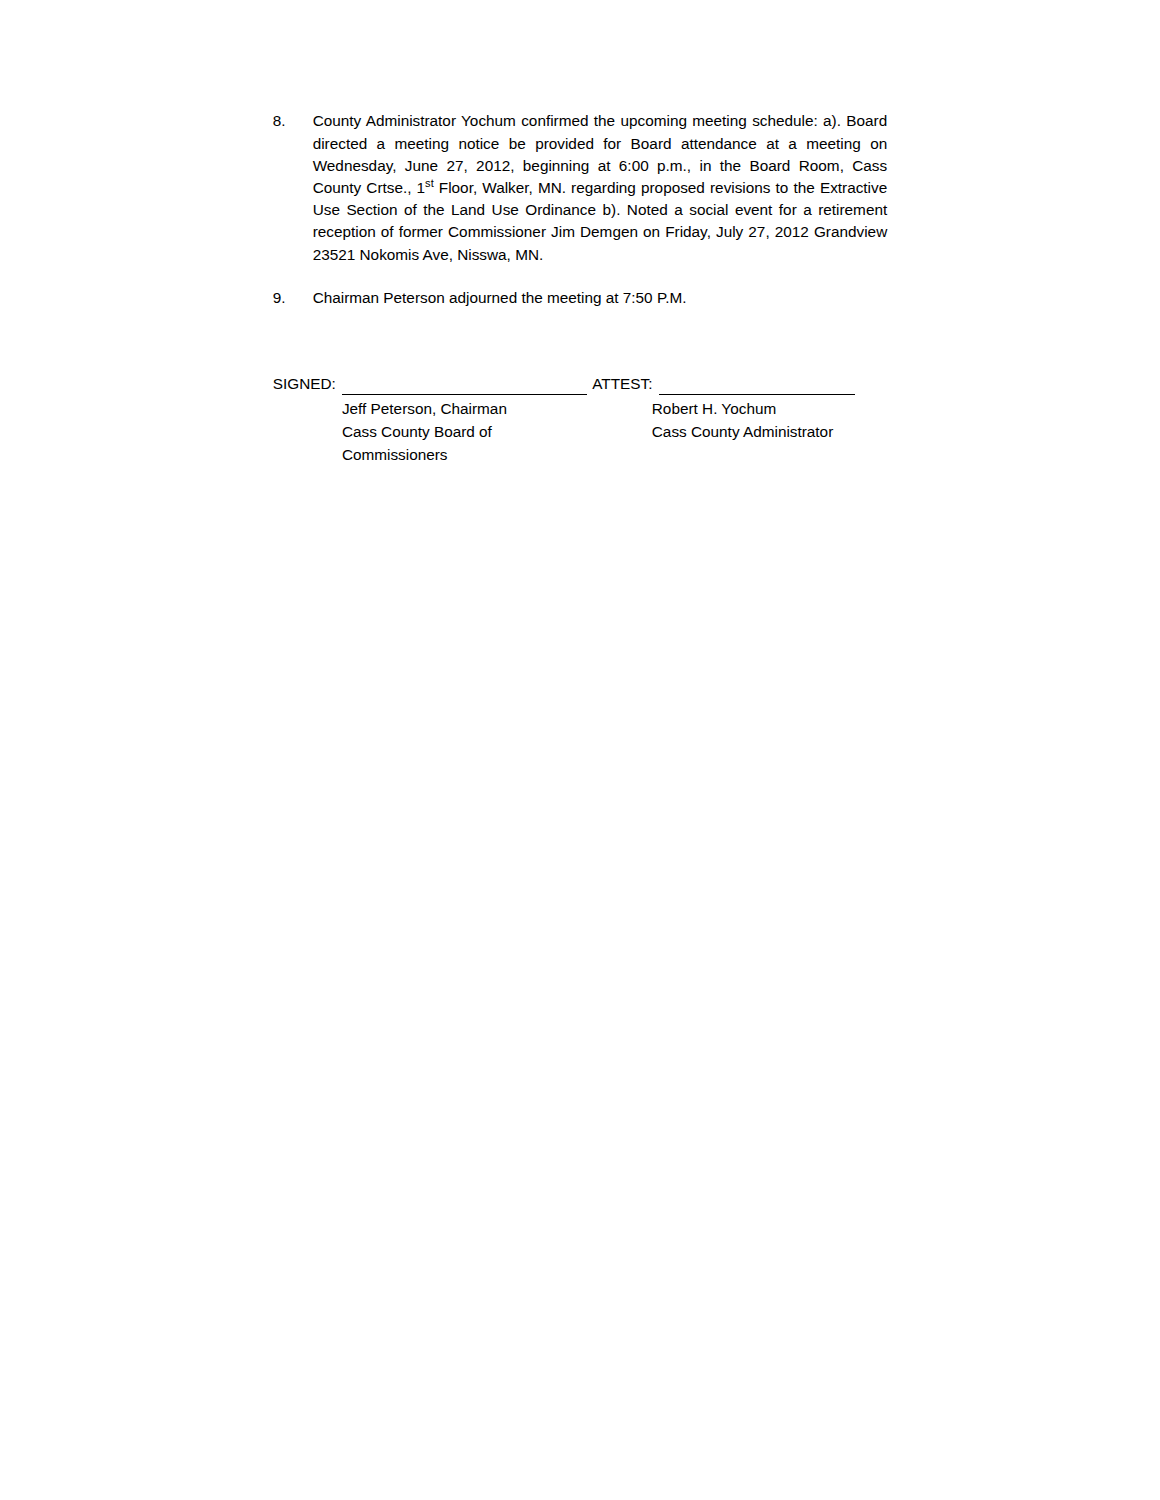8. County Administrator Yochum confirmed the upcoming meeting schedule: a). Board directed a meeting notice be provided for Board attendance at a meeting on Wednesday, June 27, 2012, beginning at 6:00 p.m., in the Board Room, Cass County Crtse., 1st Floor, Walker, MN. regarding proposed revisions to the Extractive Use Section of the Land Use Ordinance b). Noted a social event for a retirement reception of former Commissioner Jim Demgen on Friday, July 27, 2012 Grandview 23521 Nokomis Ave, Nisswa, MN.
9. Chairman Peterson adjourned the meeting at 7:50 P.M.
| SIGNED: Jeff Peterson, Chairman Cass County Board of Commissioners | ATTEST: Robert H. Yochum Cass County Administrator |